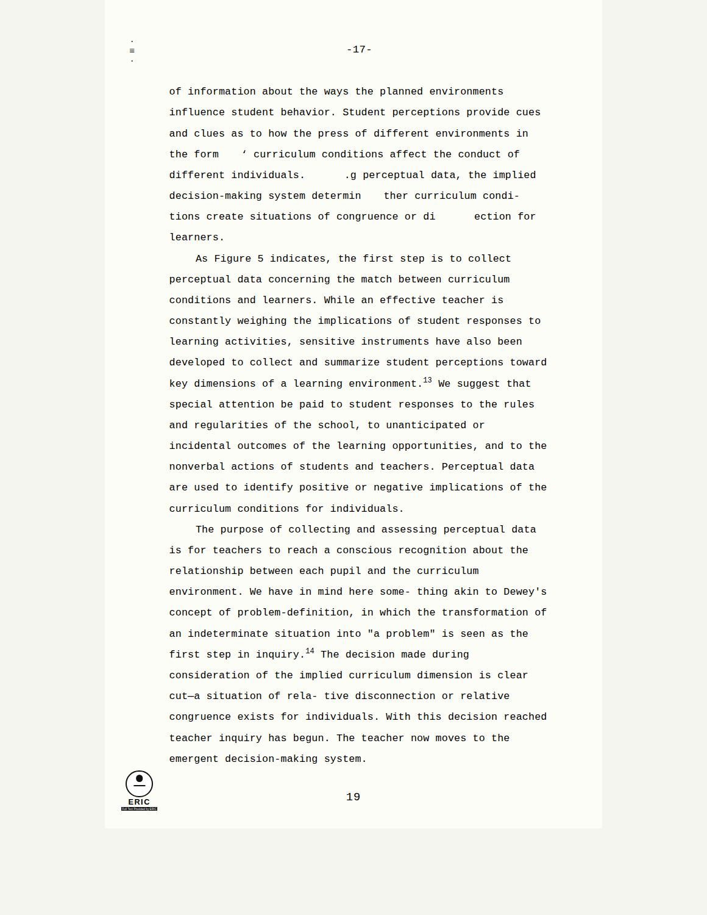·≡·
-17-
of information about the ways the planned environments influence student behavior. Student perceptions provide cues and clues as to how the press of different environments in the form ‘ curriculum conditions affect the conduct of different individuals. .g perceptual data, the implied decision-making system determin ther curriculum condi- tions create situations of congruence or di ection for learners.
As Figure 5 indicates, the first step is to collect perceptual data concerning the match between curriculum conditions and learners. While an effective teacher is constantly weighing the implications of student responses to learning activities, sensitive instruments have also been developed to collect and summarize student perceptions toward key dimensions of a learning environment.13 We suggest that special attention be paid to student responses to the rules and regularities of the school, to unanticipated or incidental outcomes of the learning opportunities, and to the nonverbal actions of students and teachers. Perceptual data are used to identify positive or negative implications of the curriculum conditions for individuals.
The purpose of collecting and assessing perceptual data is for teachers to reach a conscious recognition about the relationship between each pupil and the curriculum environment. We have in mind here some- thing akin to Dewey's concept of problem-definition, in which the transformation of an indeterminate situation into "a problem" is seen as the first step in inquiry.14 The decision made during consideration of the implied curriculum dimension is clear cut—a situation of rela- tive disconnection or relative congruence exists for individuals. With this decision reached teacher inquiry has begun. The teacher now moves to the emergent decision-making system.
19
ERIC Full Text Provided by ERIC